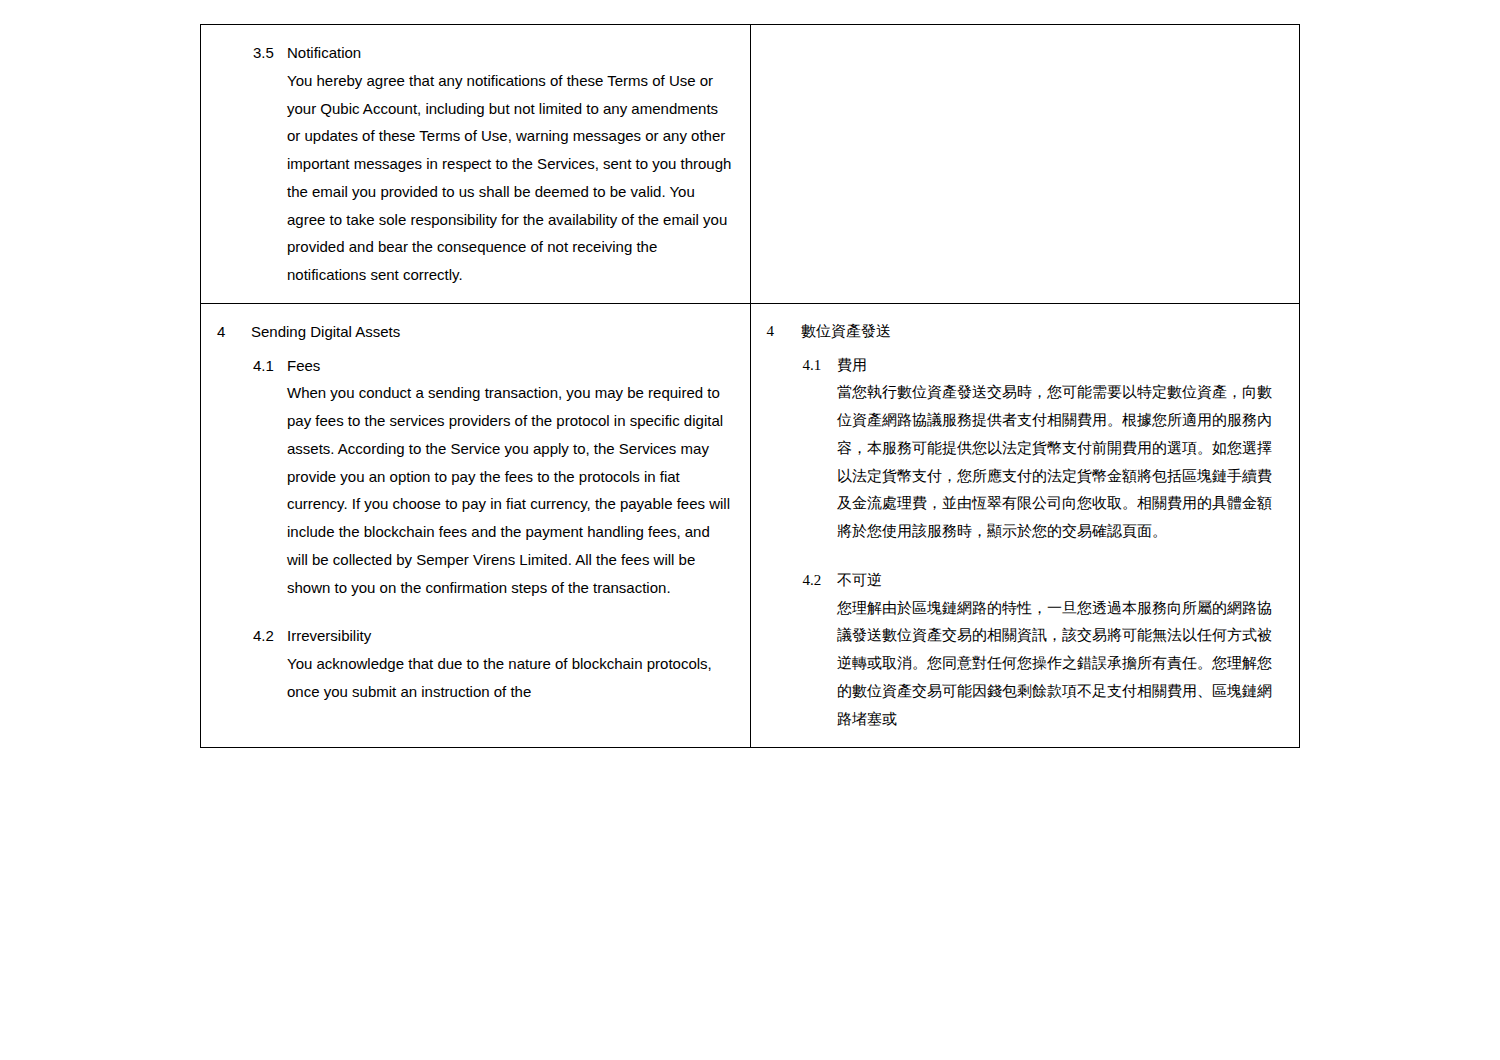| 3.5 Notification You hereby agree that any notifications of these Terms of Use or your Qubic Account, including but not limited to any amendments or updates of these Terms of Use, warning messages or any other important messages in respect to the Services, sent to you through the email you provided to us shall be deemed to be valid. You agree to take sole responsibility for the availability of the email you provided and bear the consequence of not receiving the notifications sent correctly. | |
| 4 Sending Digital Assets 4.1 Fees When you conduct a sending transaction, you may be required to pay fees to the services providers of the protocol in specific digital assets. According to the Service you apply to, the Services may provide you an option to pay the fees to the protocols in fiat currency. If you choose to pay in fiat currency, the payable fees will include the blockchain fees and the payment handling fees, and will be collected by Semper Virens Limited. All the fees will be shown to you on the confirmation steps of the transaction. 4.2 Irreversibility You acknowledge that due to the nature of blockchain protocols, once you submit an instruction of the | 4 數位資產發送 4.1 費用 當您執行數位資產發送交易時，您可能需要以特定數位資產，向數位資產網路協議服務提供者支付相關費用。根據您所適用的服務內容，本服務可能提供您以法定貨幣支付前開費用的選項。如您選擇以法定貨幣支付，您所應支付的法定貨幣金額將包括區塊鏈手續費及金流處理費，並由恆翠有限公司向您收取。相關費用的具體金額將於您使用該服務時，顯示於您的交易確認頁面。 4.2 不可逆 您理解由於區塊鏈網路的特性，一旦您透過本服務向所屬的網路協議發送數位資產交易的相關資訊，該交易將可能無法以任何方式被逆轉或取消。您同意對任何您操作之錯誤承擔所有責任。您理解您的數位資產交易可能因錢包剩餘款項不足支付相關費用、區塊鏈網路堵塞或 |